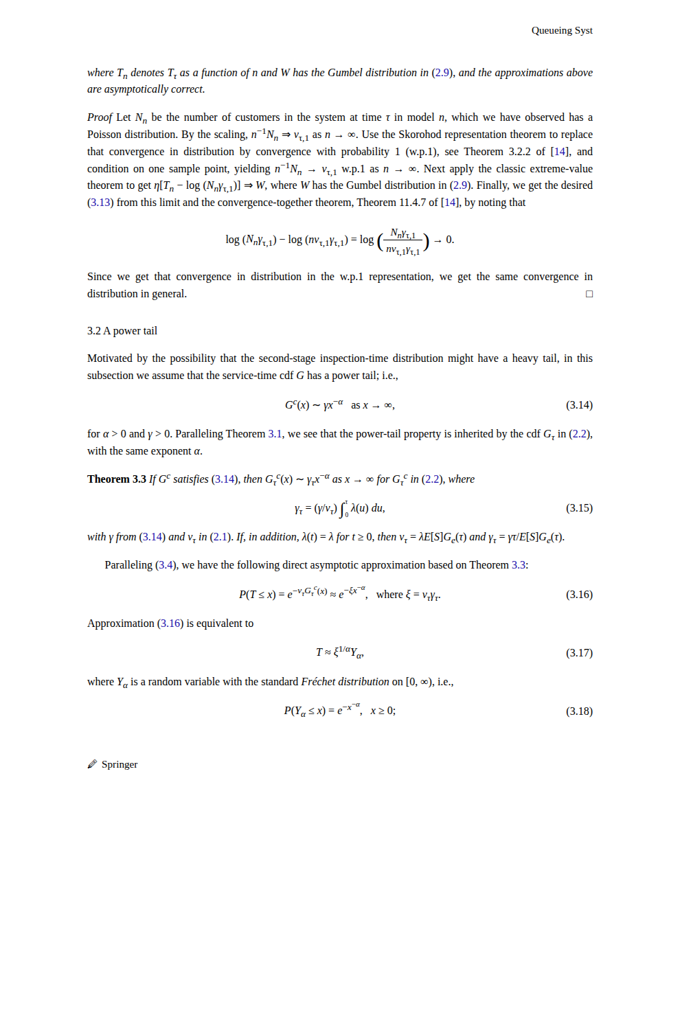Queueing Syst
where Tn denotes Tτ as a function of n and W has the Gumbel distribution in (2.9), and the approximations above are asymptotically correct.
Proof Let Nn be the number of customers in the system at time τ in model n, which we have observed has a Poisson distribution. By the scaling, n−1Nn ⇒ ντ,1 as n → ∞. Use the Skorohod representation theorem to replace that convergence in distribution by convergence with probability 1 (w.p.1), see Theorem 3.2.2 of [14], and condition on one sample point, yielding n−1Nn → ντ,1 w.p.1 as n → ∞. Next apply the classic extreme-value theorem to get η[Tn − log (Nnγτ,1)] ⇒ W, where W has the Gumbel distribution in (2.9). Finally, we get the desired (3.13) from this limit and the convergence-together theorem, Theorem 11.4.7 of [14], by noting that
log (Nnγτ,1) − log (nντ,1γτ,1) = log (Nnγτ,1 nντ,1γτ,1) → 0.
Since we get that convergence in distribution in the w.p.1 representation, we get the same convergence in distribution in general. □
3.2 A power tail
Motivated by the possibility that the second-stage inspection-time distribution might have a heavy tail, in this subsection we assume that the service-time cdf G has a power tail; i.e.,
Gc(x) ∼ γx−α as x → ∞, (3.14)
for α > 0 and γ > 0. Paralleling Theorem 3.1, we see that the power-tail property is inherited by the cdf Gτ in (2.2), with the same exponent α.
Theorem 3.3 If Gc satisfies (3.14), then Gτc(x) ∼ γτx−α as x → ∞ for Gτc in (2.2), where
γτ = (γ/ντ) ∫τ
0 λ(u) du, (3.15)
with γ from (3.14) and ντ in (2.1). If, in addition, λ(t) = λ for t ≥ 0, then ντ = λE[S]Ge(τ) and γτ = γτ/E[S]Ge(τ).
Paralleling (3.4), we have the following direct asymptotic approximation based on Theorem 3.3:
P(T ≤ x) = e−ντGτc(x) ≈ e−ξx−α, where ξ = ντγτ. (3.16)
Approximation (3.16) is equivalent to
T ≈ ξ1/αYα, (3.17)
where Yα is a random variable with the standard Fréchet distribution on [0, ∞), i.e.,
P(Yα ≤ x) = e−x−α, x ≥ 0; (3.18)
🖉Springer